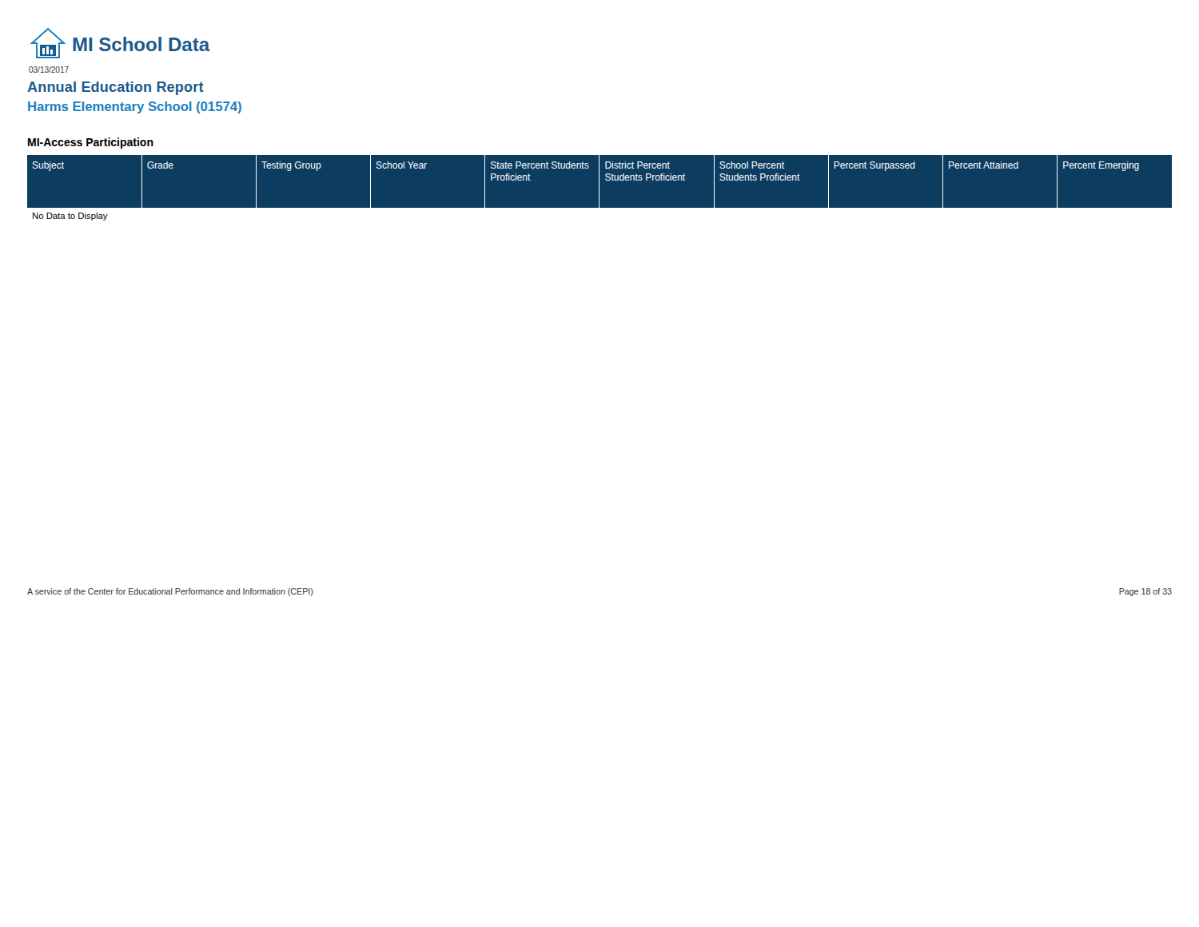MI School Data
03/13/2017
Annual Education Report
Harms Elementary School (01574)
MI-Access Participation
| Subject | Grade | Testing Group | School Year | State Percent Students Proficient | District Percent Students Proficient | School Percent Students Proficient | Percent Surpassed | Percent Attained | Percent Emerging |
| --- | --- | --- | --- | --- | --- | --- | --- | --- | --- |
| No Data to Display |
A service of the Center for Educational Performance and Information (CEPI)
Page 18 of 33